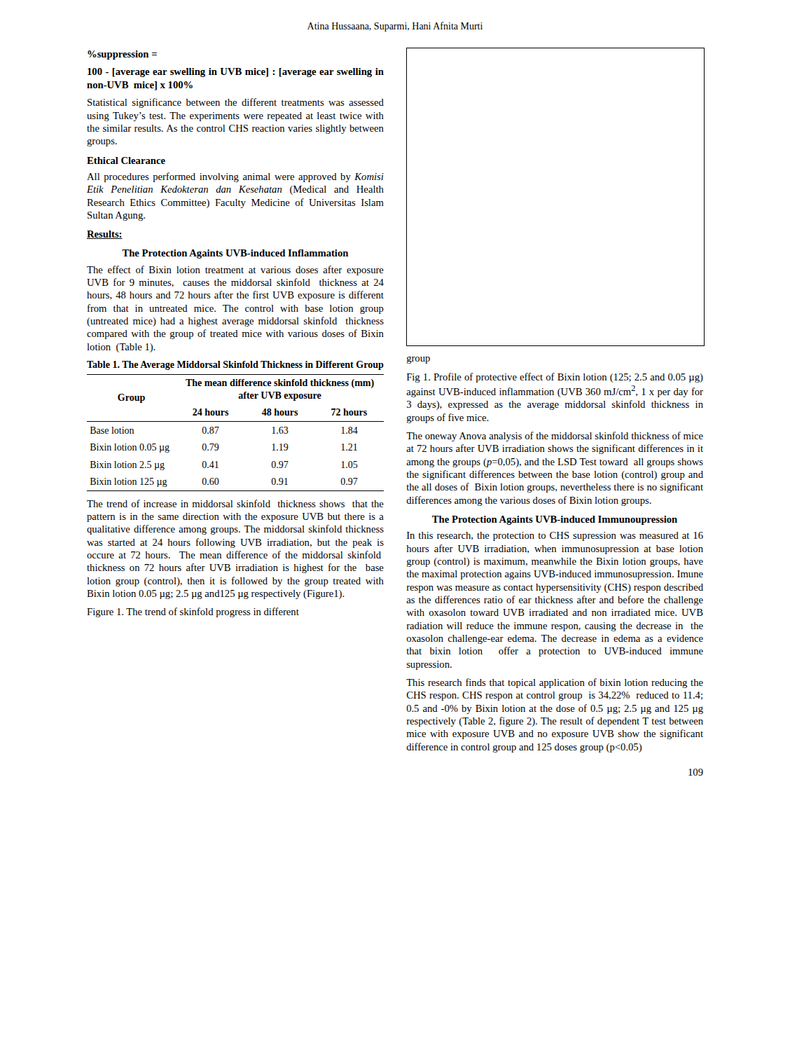Atina Hussaana, Suparmi, Hani Afnita Murti
%suppression =
100 - [average ear swelling in UVB mice] : [average ear swelling in non-UVB mice] x 100%
Statistical significance between the different treatments was assessed using Tukey’s test. The experiments were repeated at least twice with the similar results. As the control CHS reaction varies slightly between groups.
Ethical Clearance
All procedures performed involving animal were approved by Komisi Etik Penelitian Kedokteran dan Kesehatan (Medical and Health Research Ethics Committee) Faculty Medicine of Universitas Islam Sultan Agung.
Results:
The Protection Againts UVB-induced Inflammation
The effect of Bixin lotion treatment at various doses after exposure UVB for 9 minutes, causes the middorsal skinfold thickness at 24 hours, 48 hours and 72 hours after the first UVB exposure is different from that in untreated mice. The control with base lotion group (untreated mice) had a highest average middorsal skinfold thickness compared with the group of treated mice with various doses of Bixin lotion (Table 1).
Table 1. The Average Middorsal Skinfold Thickness in Different Group
| Group | The mean difference skinfold thickness (mm) after UVB exposure |
| --- | --- |
| 24 hours | 48 hours | 72 hours |
| Base lotion | 0.87 | 1.63 | 1.84 |
| Bixin lotion 0.05 µg | 0.79 | 1.19 | 1.21 |
| Bixin lotion 2.5 µg | 0.41 | 0.97 | 1.05 |
| Bixin lotion 125 µg | 0.60 | 0.91 | 0.97 |
The trend of increase in middorsal skinfold thickness shows that the pattern is in the same direction with the exposure UVB but there is a qualitative difference among groups. The middorsal skinfold thickness was started at 24 hours following UVB irradiation, but the peak is occure at 72 hours. The mean difference of the middorsal skinfold thickness on 72 hours after UVB irradiation is highest for the base lotion group (control), then it is followed by the group treated with Bixin lotion 0.05 µg; 2.5 µg and125 µg respectively (Figure1).
Figure 1. The trend of skinfold progress in different
group
Fig 1. Profile of protective effect of Bixin lotion (125; 2.5 and 0.05 µg) against UVB-induced inflammation (UVB 360 mJ/cm2, 1 x per day for 3 days), expressed as the average middorsal skinfold thickness in groups of five mice.
The oneway Anova analysis of the middorsal skinfold thickness of mice at 72 hours after UVB irradiation shows the significant differences in it among the groups (p=0,05), and the LSD Test toward all groups shows the significant differences between the base lotion (control) group and the all doses of Bixin lotion groups, nevertheless there is no significant differences among the various doses of Bixin lotion groups.
The Protection Againts UVB-induced Immunoupression
In this research, the protection to CHS supression was measured at 16 hours after UVB irradiation, when immunosupression at base lotion group (control) is maximum, meanwhile the Bixin lotion groups, have the maximal protection agains UVB-induced immunosupression. Imune respon was measure as contact hypersensitivity (CHS) respon described as the differences ratio of ear thickness after and before the challenge with oxasolon toward UVB irradiated and non irradiated mice. UVB radiation will reduce the immune respon, causing the decrease in the oxasolon challenge-ear edema. The decrease in edema as a evidence that bixin lotion offer a protection to UVB-induced immune supression.
This research finds that topical application of bixin lotion reducing the CHS respon. CHS respon at control group is 34,22% reduced to 11.4; 0.5 and -0% by Bixin lotion at the dose of 0.5 µg; 2.5 µg and 125 µg respectively (Table 2, figure 2). The result of dependent T test between mice with exposure UVB and no exposure UVB show the significant difference in control group and 125 doses group (p<0.05)
109